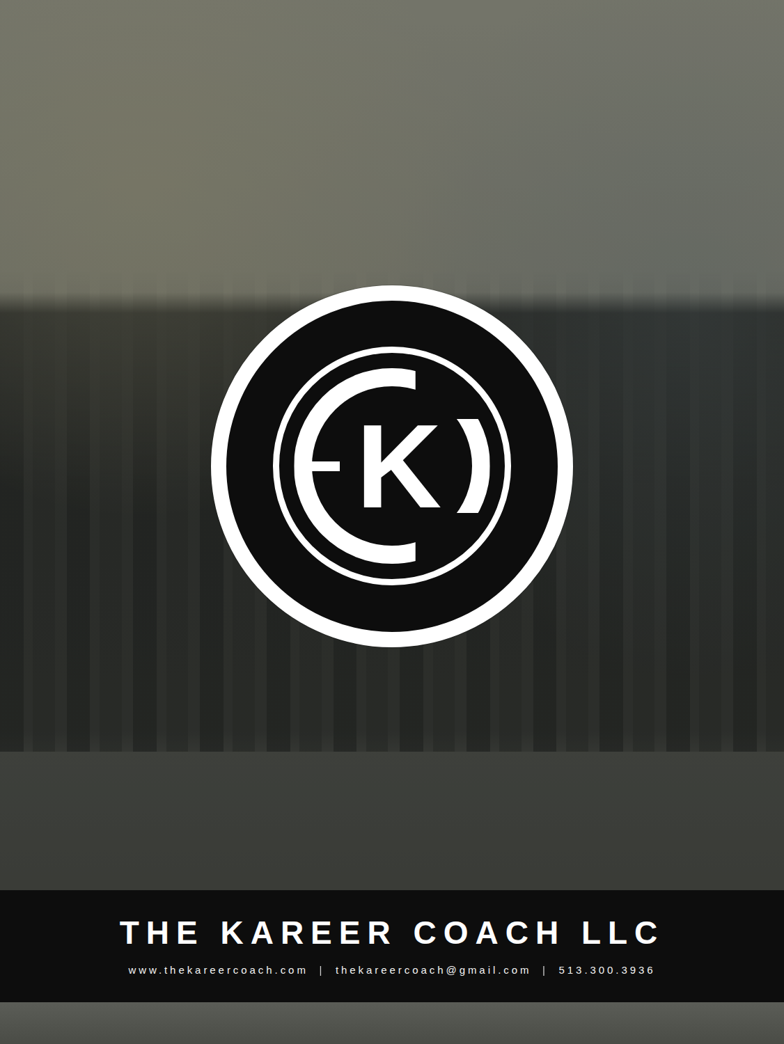K
The Kareer Coach LLC
www.thekareercoach.com | thekareercoach@gmail.com | 513.300.3936